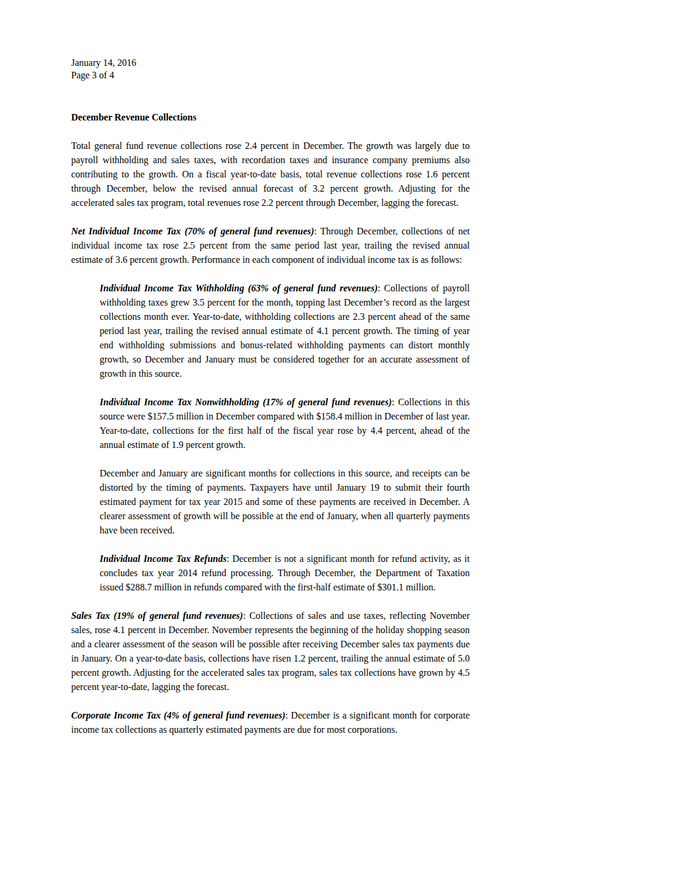January 14, 2016
Page 3 of 4
December Revenue Collections
Total general fund revenue collections rose 2.4 percent in December. The growth was largely due to payroll withholding and sales taxes, with recordation taxes and insurance company premiums also contributing to the growth. On a fiscal year-to-date basis, total revenue collections rose 1.6 percent through December, below the revised annual forecast of 3.2 percent growth. Adjusting for the accelerated sales tax program, total revenues rose 2.2 percent through December, lagging the forecast.
Net Individual Income Tax (70% of general fund revenues): Through December, collections of net individual income tax rose 2.5 percent from the same period last year, trailing the revised annual estimate of 3.6 percent growth. Performance in each component of individual income tax is as follows:
Individual Income Tax Withholding (63% of general fund revenues): Collections of payroll withholding taxes grew 3.5 percent for the month, topping last December’s record as the largest collections month ever. Year-to-date, withholding collections are 2.3 percent ahead of the same period last year, trailing the revised annual estimate of 4.1 percent growth. The timing of year end withholding submissions and bonus-related withholding payments can distort monthly growth, so December and January must be considered together for an accurate assessment of growth in this source.
Individual Income Tax Nonwithholding (17% of general fund revenues): Collections in this source were $157.5 million in December compared with $158.4 million in December of last year. Year-to-date, collections for the first half of the fiscal year rose by 4.4 percent, ahead of the annual estimate of 1.9 percent growth.
December and January are significant months for collections in this source, and receipts can be distorted by the timing of payments. Taxpayers have until January 19 to submit their fourth estimated payment for tax year 2015 and some of these payments are received in December. A clearer assessment of growth will be possible at the end of January, when all quarterly payments have been received.
Individual Income Tax Refunds: December is not a significant month for refund activity, as it concludes tax year 2014 refund processing. Through December, the Department of Taxation issued $288.7 million in refunds compared with the first-half estimate of $301.1 million.
Sales Tax (19% of general fund revenues): Collections of sales and use taxes, reflecting November sales, rose 4.1 percent in December. November represents the beginning of the holiday shopping season and a clearer assessment of the season will be possible after receiving December sales tax payments due in January. On a year-to-date basis, collections have risen 1.2 percent, trailing the annual estimate of 5.0 percent growth. Adjusting for the accelerated sales tax program, sales tax collections have grown by 4.5 percent year-to-date, lagging the forecast.
Corporate Income Tax (4% of general fund revenues): December is a significant month for corporate income tax collections as quarterly estimated payments are due for most corporations.